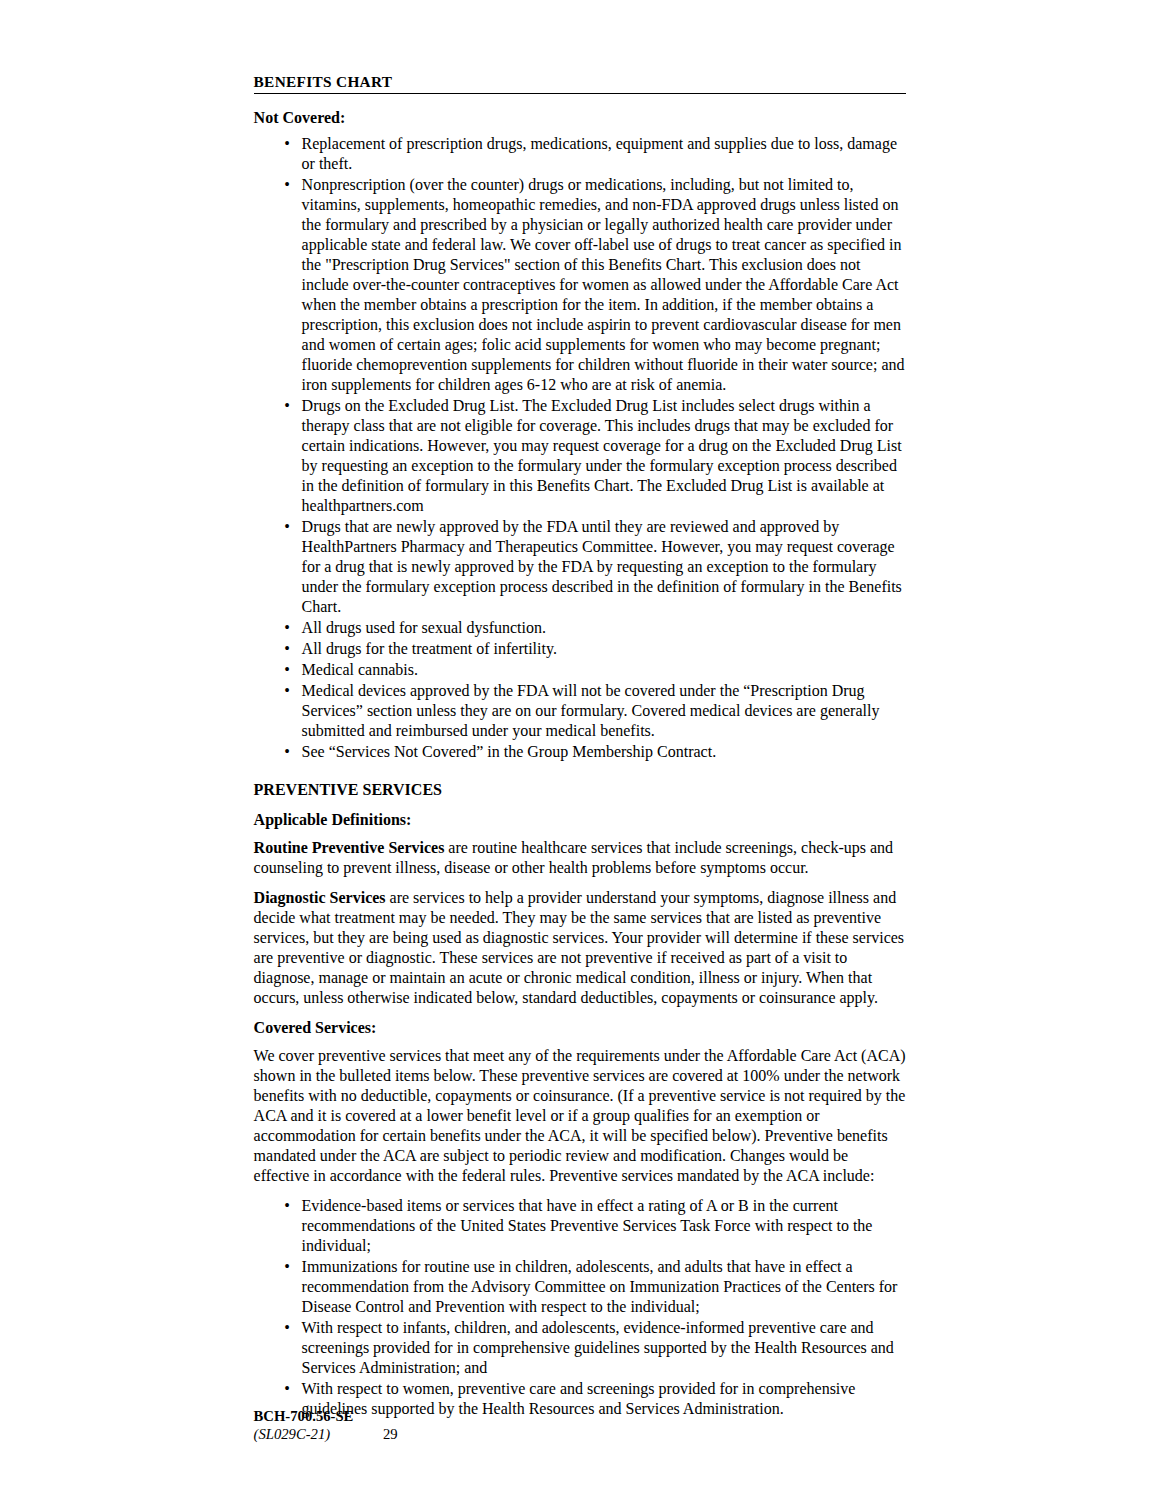BENEFITS CHART
Not Covered:
Replacement of prescription drugs, medications, equipment and supplies due to loss, damage or theft.
Nonprescription (over the counter) drugs or medications, including, but not limited to, vitamins, supplements, homeopathic remedies, and non-FDA approved drugs unless listed on the formulary and prescribed by a physician or legally authorized health care provider under applicable state and federal law. We cover off-label use of drugs to treat cancer as specified in the "Prescription Drug Services" section of this Benefits Chart. This exclusion does not include over-the-counter contraceptives for women as allowed under the Affordable Care Act when the member obtains a prescription for the item. In addition, if the member obtains a prescription, this exclusion does not include aspirin to prevent cardiovascular disease for men and women of certain ages; folic acid supplements for women who may become pregnant; fluoride chemoprevention supplements for children without fluoride in their water source; and iron supplements for children ages 6-12 who are at risk of anemia.
Drugs on the Excluded Drug List. The Excluded Drug List includes select drugs within a therapy class that are not eligible for coverage. This includes drugs that may be excluded for certain indications. However, you may request coverage for a drug on the Excluded Drug List by requesting an exception to the formulary under the formulary exception process described in the definition of formulary in this Benefits Chart. The Excluded Drug List is available at healthpartners.com
Drugs that are newly approved by the FDA until they are reviewed and approved by HealthPartners Pharmacy and Therapeutics Committee. However, you may request coverage for a drug that is newly approved by the FDA by requesting an exception to the formulary under the formulary exception process described in the definition of formulary in the Benefits Chart.
All drugs used for sexual dysfunction.
All drugs for the treatment of infertility.
Medical cannabis.
Medical devices approved by the FDA will not be covered under the “Prescription Drug Services” section unless they are on our formulary. Covered medical devices are generally submitted and reimbursed under your medical benefits.
See “Services Not Covered” in the Group Membership Contract.
PREVENTIVE SERVICES
Applicable Definitions:
Routine Preventive Services are routine healthcare services that include screenings, check-ups and counseling to prevent illness, disease or other health problems before symptoms occur.
Diagnostic Services are services to help a provider understand your symptoms, diagnose illness and decide what treatment may be needed. They may be the same services that are listed as preventive services, but they are being used as diagnostic services. Your provider will determine if these services are preventive or diagnostic. These services are not preventive if received as part of a visit to diagnose, manage or maintain an acute or chronic medical condition, illness or injury. When that occurs, unless otherwise indicated below, standard deductibles, copayments or coinsurance apply.
Covered Services:
We cover preventive services that meet any of the requirements under the Affordable Care Act (ACA) shown in the bulleted items below. These preventive services are covered at 100% under the network benefits with no deductible, copayments or coinsurance. (If a preventive service is not required by the ACA and it is covered at a lower benefit level or if a group qualifies for an exemption or accommodation for certain benefits under the ACA, it will be specified below). Preventive benefits mandated under the ACA are subject to periodic review and modification. Changes would be effective in accordance with the federal rules. Preventive services mandated by the ACA include:
Evidence-based items or services that have in effect a rating of A or B in the current recommendations of the United States Preventive Services Task Force with respect to the individual;
Immunizations for routine use in children, adolescents, and adults that have in effect a recommendation from the Advisory Committee on Immunization Practices of the Centers for Disease Control and Prevention with respect to the individual;
With respect to infants, children, and adolescents, evidence-informed preventive care and screenings provided for in comprehensive guidelines supported by the Health Resources and Services Administration; and
With respect to women, preventive care and screenings provided for in comprehensive guidelines supported by the Health Resources and Services Administration.
BCH-700.56-SE
(SL029C-21) 29